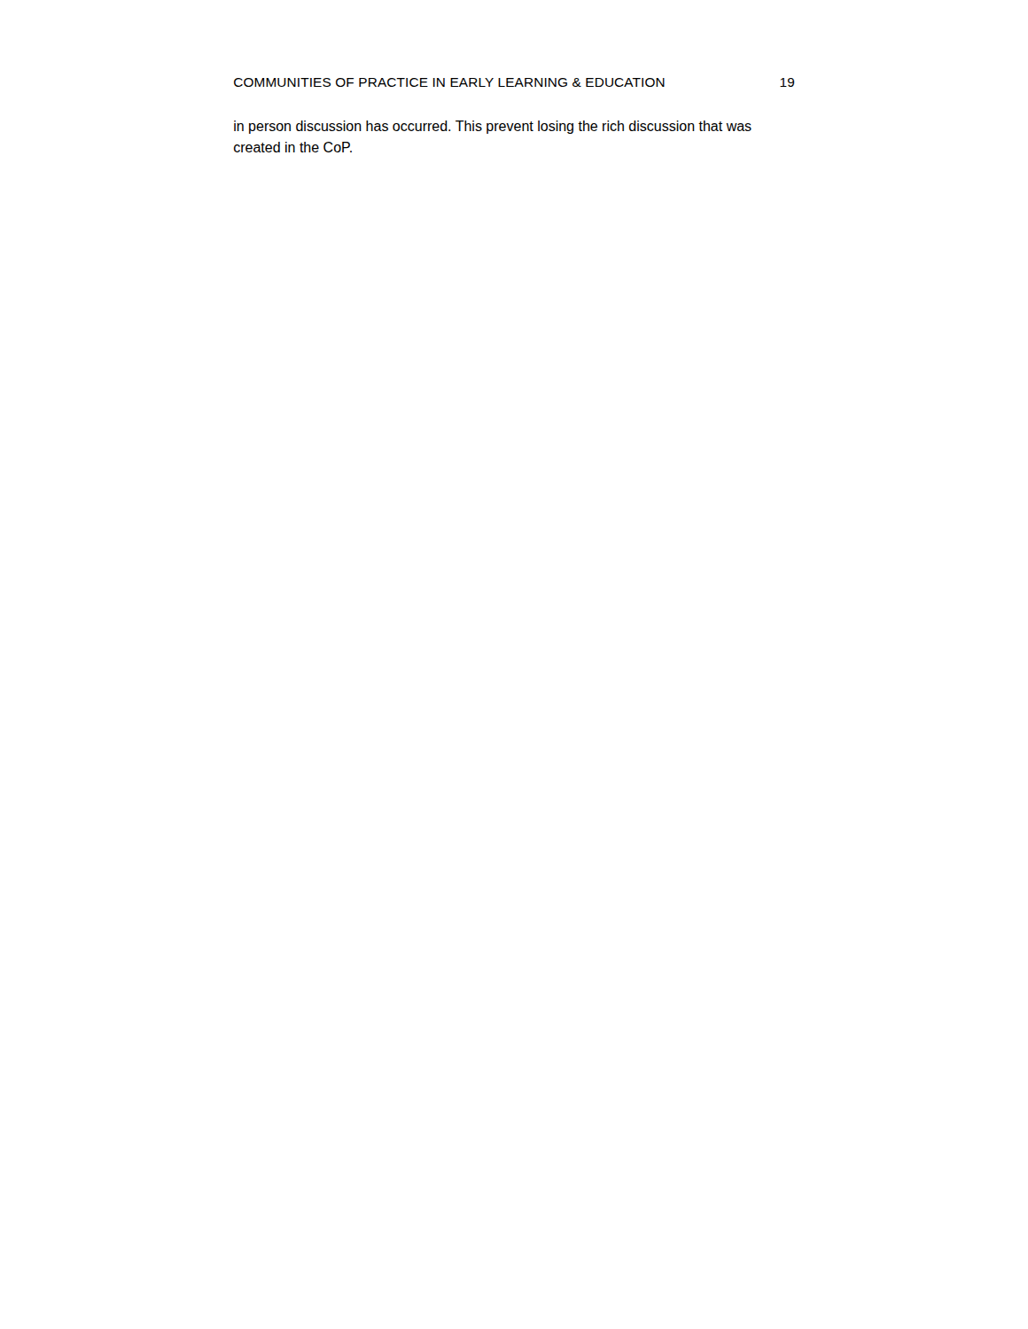Communities of Practice in Early Learning & Education 19
in person discussion has occurred. This prevent losing the rich discussion that was created in the CoP.